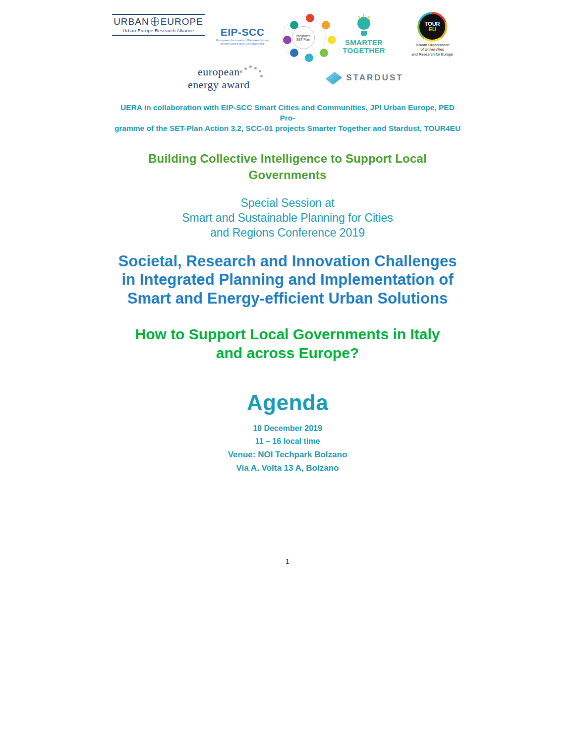URBAN EUROPE
Urban Europe Research Alliance
EIP-SCC
European Innovation Partnership on Smart Cities and Communities
Integrated
SET-Plan
SMARTER
TOGETHER
TOUREU
Tuscan Organisation
of Universities
and Research for Europe
european
energy award
STARDUST
UERA in collaboration with EIP-SCC Smart Cities and Communities, JPI Urban Europe, PED Pro-
gramme of the SET-Plan Action 3.2, SCC-01 projects Smarter Together and Stardust, TOUR4EU
Building Collective Intelligence to Support Local Governments
Special Session at
Smart and Sustainable Planning for Cities
and Regions Conference 2019
Societal, Research and Innovation Challenges
in Integrated Planning and Implementation of
Smart and Energy-efficient Urban Solutions
How to Support Local Governments in Italy
and across Europe?
Agenda
10 December 2019
11 – 16 local time
Venue: NOI Techpark Bolzano
Via A. Volta 13 A, Bolzano
1